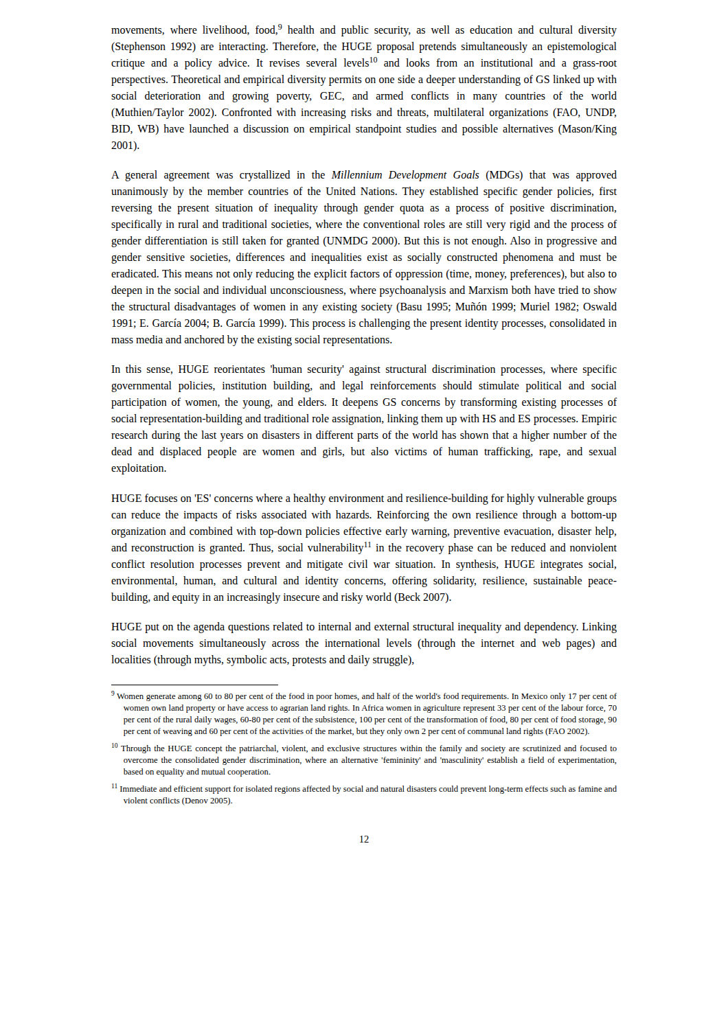movements, where livelihood, food,9 health and public security, as well as education and cultural diversity (Stephenson 1992) are interacting. Therefore, the HUGE proposal pretends simultaneously an epistemological critique and a policy advice. It revises several levels10 and looks from an institutional and a grass-root perspectives. Theoretical and empirical diversity permits on one side a deeper understanding of GS linked up with social deterioration and growing poverty, GEC, and armed conflicts in many countries of the world (Muthien/Taylor 2002). Confronted with increasing risks and threats, multilateral organizations (FAO, UNDP, BID, WB) have launched a discussion on empirical standpoint studies and possible alternatives (Mason/King 2001).
A general agreement was crystallized in the Millennium Development Goals (MDGs) that was approved unanimously by the member countries of the United Nations. They established specific gender policies, first reversing the present situation of inequality through gender quota as a process of positive discrimination, specifically in rural and traditional societies, where the conventional roles are still very rigid and the process of gender differentiation is still taken for granted (UNMDG 2000). But this is not enough. Also in progressive and gender sensitive societies, differences and inequalities exist as socially constructed phenomena and must be eradicated. This means not only reducing the explicit factors of oppression (time, money, preferences), but also to deepen in the social and individual unconsciousness, where psychoanalysis and Marxism both have tried to show the structural disadvantages of women in any existing society (Basu 1995; Muñón 1999; Muriel 1982; Oswald 1991; E. García 2004; B. García 1999). This process is challenging the present identity processes, consolidated in mass media and anchored by the existing social representations.
In this sense, HUGE reorientates 'human security' against structural discrimination processes, where specific governmental policies, institution building, and legal reinforcements should stimulate political and social participation of women, the young, and elders. It deepens GS concerns by transforming existing processes of social representation-building and traditional role assignation, linking them up with HS and ES processes. Empiric research during the last years on disasters in different parts of the world has shown that a higher number of the dead and displaced people are women and girls, but also victims of human trafficking, rape, and sexual exploitation.
HUGE focuses on 'ES' concerns where a healthy environment and resilience-building for highly vulnerable groups can reduce the impacts of risks associated with hazards. Reinforcing the own resilience through a bottom-up organization and combined with top-down policies effective early warning, preventive evacuation, disaster help, and reconstruction is granted. Thus, social vulnerability11 in the recovery phase can be reduced and nonviolent conflict resolution processes prevent and mitigate civil war situation. In synthesis, HUGE integrates social, environmental, human, and cultural and identity concerns, offering solidarity, resilience, sustainable peace-building, and equity in an increasingly insecure and risky world (Beck 2007).
HUGE put on the agenda questions related to internal and external structural inequality and dependency. Linking social movements simultaneously across the international levels (through the internet and web pages) and localities (through myths, symbolic acts, protests and daily struggle),
9 Women generate among 60 to 80 per cent of the food in poor homes, and half of the world's food requirements. In Mexico only 17 per cent of women own land property or have access to agrarian land rights. In Africa women in agriculture represent 33 per cent of the labour force, 70 per cent of the rural daily wages, 60-80 per cent of the subsistence, 100 per cent of the transformation of food, 80 per cent of food storage, 90 per cent of weaving and 60 per cent of the activities of the market, but they only own 2 per cent of communal land rights (FAO 2002).
10 Through the HUGE concept the patriarchal, violent, and exclusive structures within the family and society are scrutinized and focused to overcome the consolidated gender discrimination, where an alternative 'femininity' and 'masculinity' establish a field of experimentation, based on equality and mutual cooperation.
11 Immediate and efficient support for isolated regions affected by social and natural disasters could prevent long-term effects such as famine and violent conflicts (Denov 2005).
12